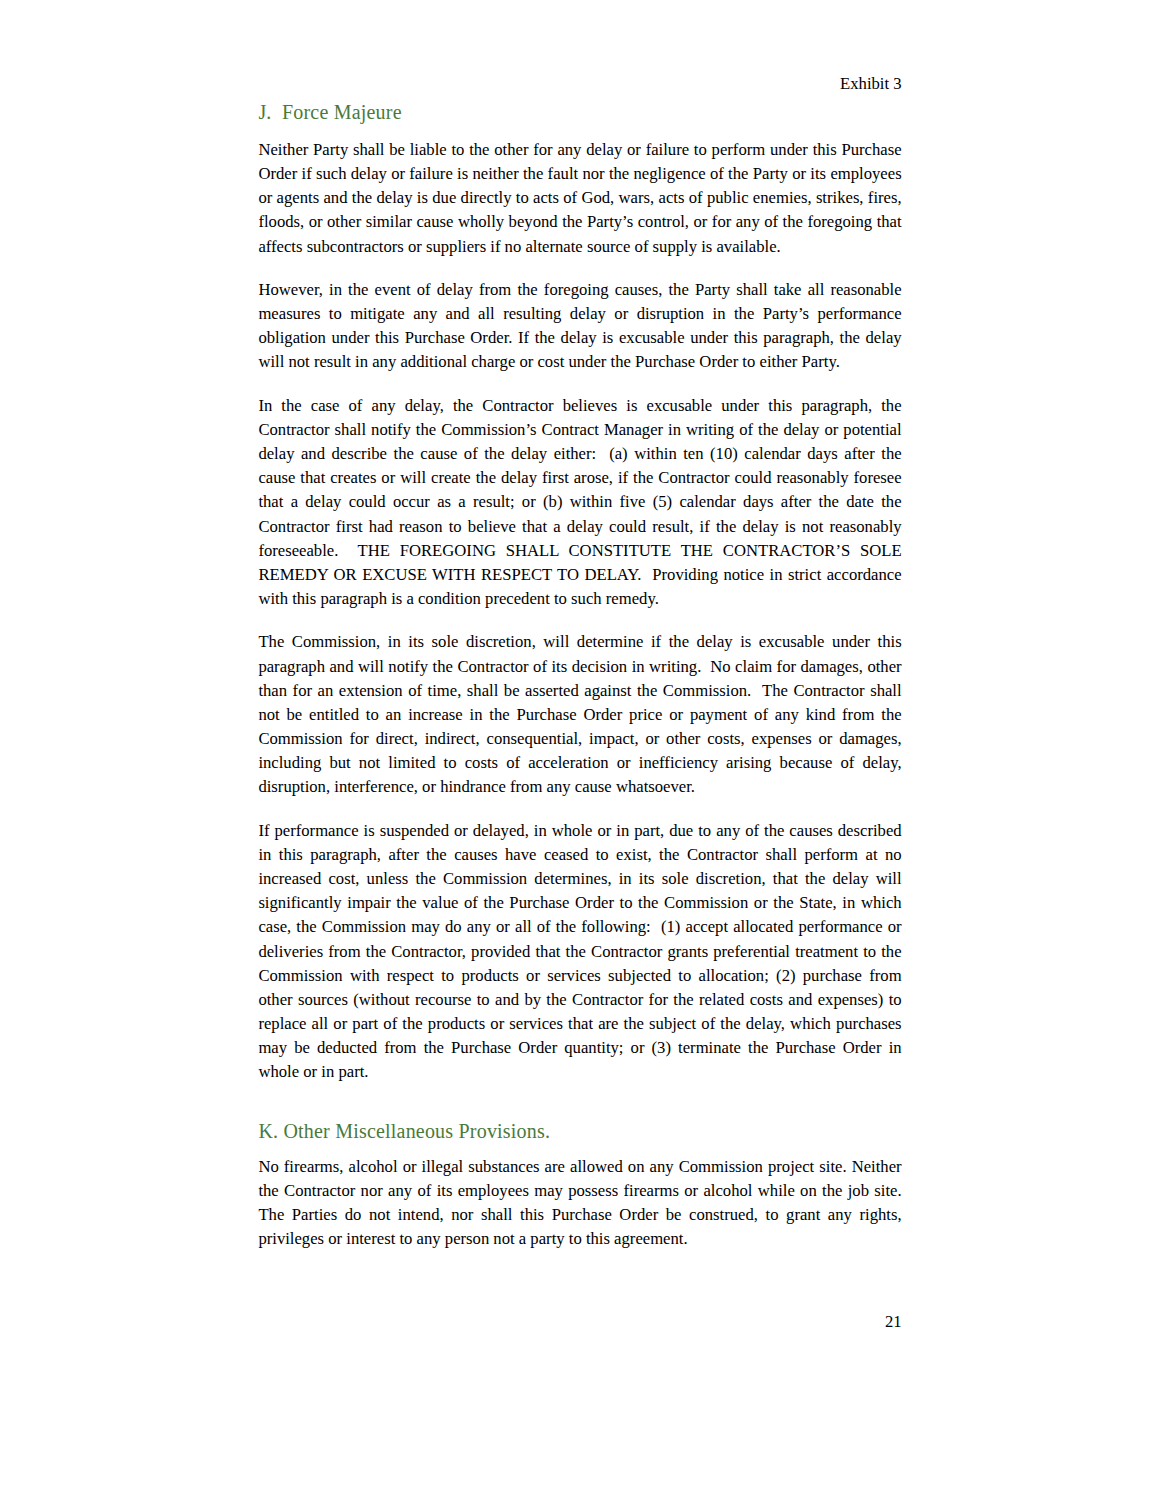Exhibit 3
J. Force Majeure
Neither Party shall be liable to the other for any delay or failure to perform under this Purchase Order if such delay or failure is neither the fault nor the negligence of the Party or its employees or agents and the delay is due directly to acts of God, wars, acts of public enemies, strikes, fires, floods, or other similar cause wholly beyond the Party’s control, or for any of the foregoing that affects subcontractors or suppliers if no alternate source of supply is available.
However, in the event of delay from the foregoing causes, the Party shall take all reasonable measures to mitigate any and all resulting delay or disruption in the Party’s performance obligation under this Purchase Order. If the delay is excusable under this paragraph, the delay will not result in any additional charge or cost under the Purchase Order to either Party.
In the case of any delay, the Contractor believes is excusable under this paragraph, the Contractor shall notify the Commission’s Contract Manager in writing of the delay or potential delay and describe the cause of the delay either: (a) within ten (10) calendar days after the cause that creates or will create the delay first arose, if the Contractor could reasonably foresee that a delay could occur as a result; or (b) within five (5) calendar days after the date the Contractor first had reason to believe that a delay could result, if the delay is not reasonably foreseeable. THE FOREGOING SHALL CONSTITUTE THE CONTRACTOR’S SOLE REMEDY OR EXCUSE WITH RESPECT TO DELAY. Providing notice in strict accordance with this paragraph is a condition precedent to such remedy.
The Commission, in its sole discretion, will determine if the delay is excusable under this paragraph and will notify the Contractor of its decision in writing. No claim for damages, other than for an extension of time, shall be asserted against the Commission. The Contractor shall not be entitled to an increase in the Purchase Order price or payment of any kind from the Commission for direct, indirect, consequential, impact, or other costs, expenses or damages, including but not limited to costs of acceleration or inefficiency arising because of delay, disruption, interference, or hindrance from any cause whatsoever.
If performance is suspended or delayed, in whole or in part, due to any of the causes described in this paragraph, after the causes have ceased to exist, the Contractor shall perform at no increased cost, unless the Commission determines, in its sole discretion, that the delay will significantly impair the value of the Purchase Order to the Commission or the State, in which case, the Commission may do any or all of the following: (1) accept allocated performance or deliveries from the Contractor, provided that the Contractor grants preferential treatment to the Commission with respect to products or services subjected to allocation; (2) purchase from other sources (without recourse to and by the Contractor for the related costs and expenses) to replace all or part of the products or services that are the subject of the delay, which purchases may be deducted from the Purchase Order quantity; or (3) terminate the Purchase Order in whole or in part.
K. Other Miscellaneous Provisions.
No firearms, alcohol or illegal substances are allowed on any Commission project site. Neither the Contractor nor any of its employees may possess firearms or alcohol while on the job site. The Parties do not intend, nor shall this Purchase Order be construed, to grant any rights, privileges or interest to any person not a party to this agreement.
21